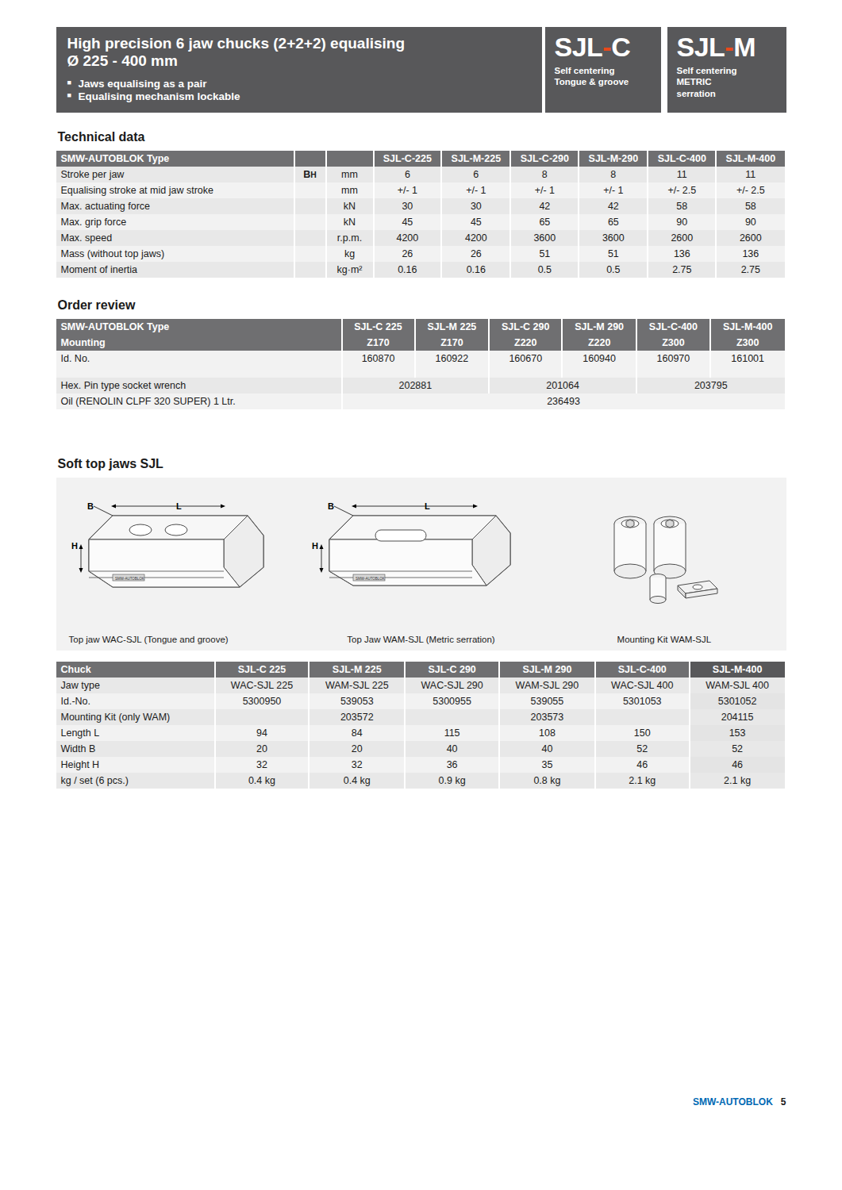High precision 6 jaw chucks (2+2+2) equalising
Ø 225 - 400 mm
Jaws equalising as a pair
Equalising mechanism lockable
SJL-C
Self centering
Tongue & groove
SJL-M
Self centering
METRIC
serration
Technical data
| SMW-AUTOBLOK Type | | | SJL-C-225 | SJL-M-225 | SJL-C-290 | SJL-M-290 | SJL-C-400 | SJL-M-400 |
| --- | --- | --- | --- | --- | --- | --- | --- | --- |
| Stroke per jaw | B H | mm | 6 | 6 | 8 | 8 | 11 | 11 |
| Equalising stroke at mid jaw stroke | | mm | +/- 1 | +/- 1 | +/- 1 | +/- 1 | +/- 2.5 | +/- 2.5 |
| Max. actuating force | | kN | 30 | 30 | 42 | 42 | 58 | 58 |
| Max. grip force | | kN | 45 | 45 | 65 | 65 | 90 | 90 |
| Max. speed | | r.p.m. | 4200 | 4200 | 3600 | 3600 | 2600 | 2600 |
| Mass (without top jaws) | | kg | 26 | 26 | 51 | 51 | 136 | 136 |
| Moment of inertia | | kg·m² | 0.16 | 0.16 | 0.5 | 0.5 | 2.75 | 2.75 |
Order review
| SMW-AUTOBLOK Type | SJL-C 225 | SJL-M 225 | SJL-C 290 | SJL-M 290 | SJL-C-400 | SJL-M-400 |
| --- | --- | --- | --- | --- | --- | --- |
| Mounting | Z170 | Z170 | Z220 | Z220 | Z300 | Z300 |
| Id. No. | 160870 | 160922 | 160670 | 160940 | 160970 | 161001 |
| Hex. Pin type socket wrench | 202881 | 201064 | 203795 |
| Oil (RENOLIN CLPF 320 SUPER) 1 Ltr. | 236493 |
Soft top jaws SJL
B H L SMW-AUTOBLOK
Top jaw WAC-SJL (Tongue and groove)
B H L SMW-AUTOBLOK
Top Jaw WAM-SJL (Metric serration)
Mounting Kit WAM-SJL
| Chuck | SJL-C 225 | SJL-M 225 | SJL-C 290 | SJL-M 290 | SJL-C-400 | SJL-M-400 |
| --- | --- | --- | --- | --- | --- | --- |
| Jaw type | WAC-SJL 225 | WAM-SJL 225 | WAC-SJL 290 | WAM-SJL 290 | WAC-SJL 400 | WAM-SJL 400 |
| Id.-No. | 5300950 | 539053 | 5300955 | 539055 | 5301053 | 5301052 |
| Mounting Kit (only WAM) | | 203572 | | 203573 | | 204115 |
| Length L | 94 | 84 | 115 | 108 | 150 | 153 |
| Width B | 20 | 20 | 40 | 40 | 52 | 52 |
| Height H | 32 | 32 | 36 | 35 | 46 | 46 |
| kg / set (6 pcs.) | 0.4 kg | 0.4 kg | 0.9 kg | 0.8 kg | 2.1 kg | 2.1 kg |
SMW-AUTOBLOK5